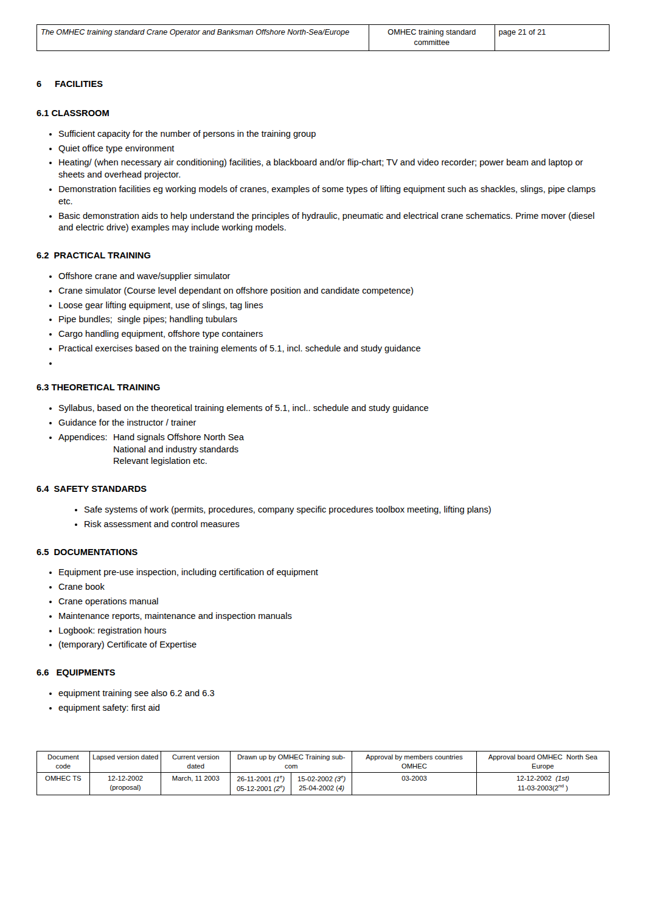| The OMHEC training standard Crane Operator and Banksman Offshore North-Sea/Europe | OMHEC training standard committee | page 21 of 21 |
6 FACILITIES
6.1 CLASSROOM
Sufficient capacity for the number of persons in the training group
Quiet office type environment
Heating/ (when necessary air conditioning) facilities, a blackboard and/or flip-chart; TV and video recorder; power beam and laptop or sheets and overhead projector.
Demonstration facilities eg working models of cranes, examples of some types of lifting equipment such as shackles, slings, pipe clamps etc.
Basic demonstration aids to help understand the principles of hydraulic, pneumatic and electrical crane schematics. Prime mover (diesel and electric drive) examples may include working models.
6.2 PRACTICAL TRAINING
Offshore crane and wave/supplier simulator
Crane simulator (Course level dependant on offshore position and candidate competence)
Loose gear lifting equipment, use of slings, tag lines
Pipe bundles; single pipes; handling tubulars
Cargo handling equipment, offshore type containers
Practical exercises based on the training elements of 5.1, incl. schedule and study guidance
6.3 THEORETICAL TRAINING
Syllabus, based on the theoretical training elements of 5.1, incl.. schedule and study guidance
Guidance for the instructor / trainer
Appendices: Hand signals Offshore North Sea
National and industry standards
Relevant legislation etc.
6.4 SAFETY STANDARDS
Safe systems of work (permits, procedures, company specific procedures toolbox meeting, lifting plans)
Risk assessment and control measures
6.5 DOCUMENTATIONS
Equipment pre-use inspection, including certification of equipment
Crane book
Crane operations manual
Maintenance reports, maintenance and inspection manuals
Logbook: registration hours
(temporary) Certificate of Expertise
6.6 EQUIPMENTS
equipment training see also 6.2 and 6.3
equipment safety: first aid
| Document code | Lapsed version dated | Current version dated | Drawn up by OMHEC Training sub-com | Approval by members countries OMHEC | Approval board OMHEC North Sea Europe |
| --- | --- | --- | --- | --- | --- |
| OMHEC TS | 12-12-2002 (proposal) | March, 11 2003 | 26-11-2001 (1 e ) 05-12-2001 (2 e ) | 15-02-2002 (3 e ) 25-04-2002 ( 4) | 03-2003 | 12-12-2002 (1st) 11-03-2003(2 nd ) |